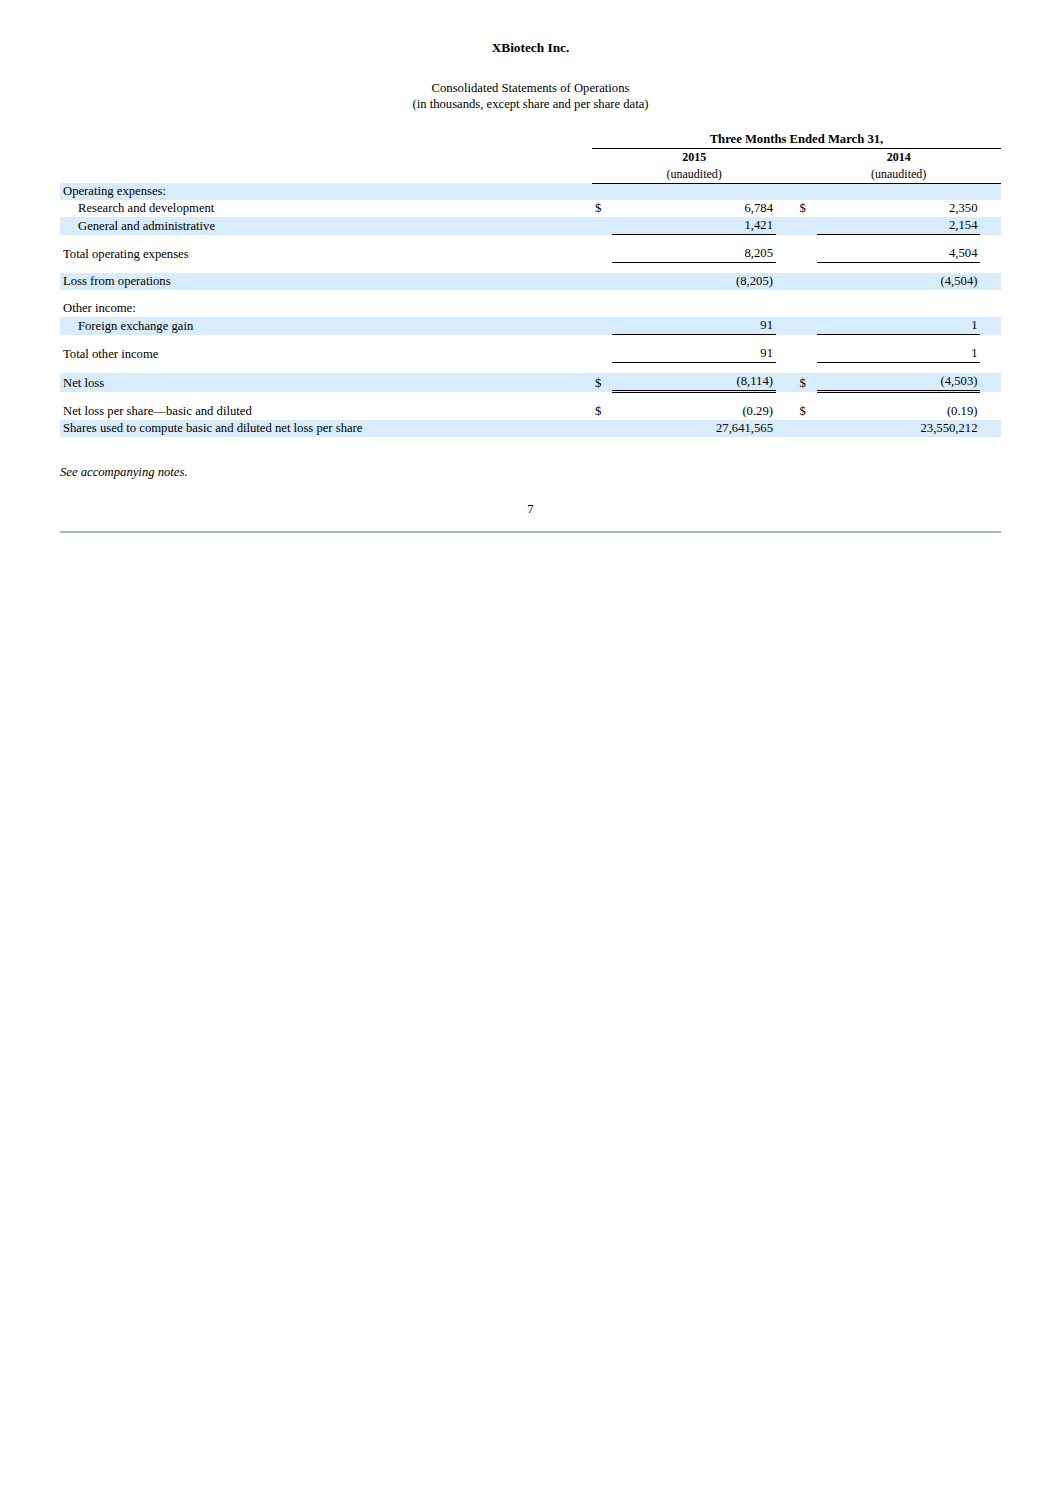XBiotech Inc.
Consolidated Statements of Operations
(in thousands, except share and per share data)
| | Three Months Ended March 31, |
| --- | --- |
| | 2015 | 2014 |
| | (unaudited) | (unaudited) |
| Operating expenses: | | | | | | |
| Research and development | $ | 6,784 | | $ | 2,350 | |
| General and administrative | | 1,421 | | | 2,154 | |
| Total operating expenses | | 8,205 | | | 4,504 | |
| Loss from operations | | (8,205) | | | (4,504) | |
| Other income: | | | | | | |
| Foreign exchange gain | | 91 | | | 1 | |
| Total other income | | 91 | | | 1 | |
| Net loss | $ | (8,114) | | $ | (4,503) | |
| Net loss per share—basic and diluted | $ | (0.29) | | $ | (0.19) | |
| Shares used to compute basic and diluted net loss per share | | 27,641,565 | | | 23,550,212 | |
See accompanying notes.
7